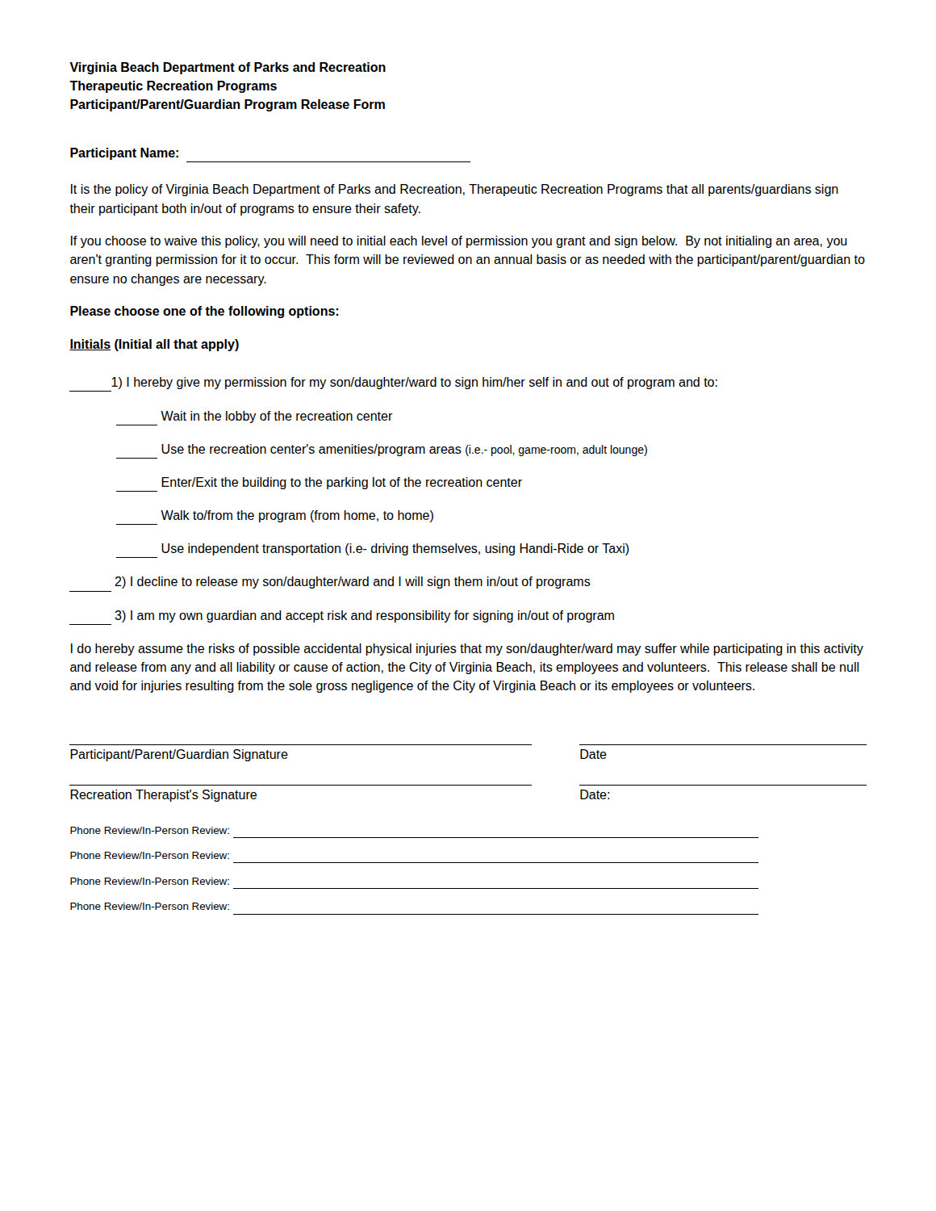Virginia Beach Department of Parks and Recreation
Therapeutic Recreation Programs
Participant/Parent/Guardian Program Release Form
Participant Name:
It is the policy of Virginia Beach Department of Parks and Recreation, Therapeutic Recreation Programs that all parents/guardians sign their participant both in/out of programs to ensure their safety.
If you choose to waive this policy, you will need to initial each level of permission you grant and sign below. By not initialing an area, you aren't granting permission for it to occur. This form will be reviewed on an annual basis or as needed with the participant/parent/guardian to ensure no changes are necessary.
Please choose one of the following options:
Initials (Initial all that apply)
1) I hereby give my permission for my son/daughter/ward to sign him/her self in and out of program and to:
Wait in the lobby of the recreation center
Use the recreation center's amenities/program areas (i.e.- pool, game-room, adult lounge)
Enter/Exit the building to the parking lot of the recreation center
Walk to/from the program (from home, to home)
Use independent transportation (i.e- driving themselves, using Handi-Ride or Taxi)
2) I decline to release my son/daughter/ward and I will sign them in/out of programs
3) I am my own guardian and accept risk and responsibility for signing in/out of program
I do hereby assume the risks of possible accidental physical injuries that my son/daughter/ward may suffer while participating in this activity and release from any and all liability or cause of action, the City of Virginia Beach, its employees and volunteers. This release shall be null and void for injuries resulting from the sole gross negligence of the City of Virginia Beach or its employees or volunteers.
| Participant/Parent/Guardian Signature | | Date |
| Recreation Therapist's Signature | | Date: |
Phone Review/In-Person Review:
Phone Review/In-Person Review:
Phone Review/In-Person Review:
Phone Review/In-Person Review: